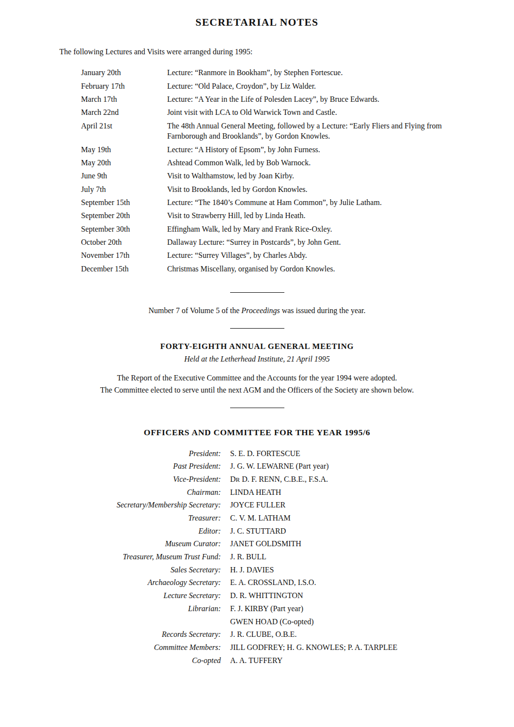SECRETARIAL NOTES
The following Lectures and Visits were arranged during 1995:
| January 20th | Lecture: “Ranmore in Bookham”, by Stephen Fortescue. |
| February 17th | Lecture: “Old Palace, Croydon”, by Liz Walder. |
| March 17th | Lecture: “A Year in the Life of Polesden Lacey”, by Bruce Edwards. |
| March 22nd | Joint visit with LCA to Old Warwick Town and Castle. |
| April 21st | The 48th Annual General Meeting, followed by a Lecture: “Early Fliers and Flying from Farnborough and Brooklands”, by Gordon Knowles. |
| May 19th | Lecture: “A History of Epsom”, by John Furness. |
| May 20th | Ashtead Common Walk, led by Bob Warnock. |
| June 9th | Visit to Walthamstow, led by Joan Kirby. |
| July 7th | Visit to Brooklands, led by Gordon Knowles. |
| September 15th | Lecture: “The 1840’s Commune at Ham Common”, by Julie Latham. |
| September 20th | Visit to Strawberry Hill, led by Linda Heath. |
| September 30th | Effingham Walk, led by Mary and Frank Rice-Oxley. |
| October 20th | Dallaway Lecture: “Surrey in Postcards”, by John Gent. |
| November 17th | Lecture: “Surrey Villages”, by Charles Abdy. |
| December 15th | Christmas Miscellany, organised by Gordon Knowles. |
Number 7 of Volume 5 of the Proceedings was issued during the year.
FORTY-EIGHTH ANNUAL GENERAL MEETING
Held at the Letherhead Institute, 21 April 1995
The Report of the Executive Committee and the Accounts for the year 1994 were adopted.
The Committee elected to serve until the next AGM and the Officers of the Society are shown below.
OFFICERS AND COMMITTEE FOR THE YEAR 1995/6
| President: | S. E. D. FORTESCUE |
| Past President: | J. G. W. LEWARNE (Part year) |
| Vice-President: | D R D. F. RENN, C.B.E., F.S.A. |
| Chairman: | LINDA HEATH |
| Secretary/Membership Secretary: | JOYCE FULLER |
| Treasurer: | C. V. M. LATHAM |
| Editor: | J. C. STUTTARD |
| Museum Curator: | JANET GOLDSMITH |
| Treasurer, Museum Trust Fund: | J. R. BULL |
| Sales Secretary: | H. J. DAVIES |
| Archaeology Secretary: | E. A. CROSSLAND, I.S.O. |
| Lecture Secretary: | D. R. WHITTINGTON |
| Librarian: | F. J. KIRBY (Part year) |
| | GWEN HOAD (Co-opted) |
| Records Secretary: | J. R. CLUBE, O.B.E. |
| Committee Members: | JILL GODFREY; H. G. KNOWLES; P. A. TARPLEE |
| Co-opted | A. A. TUFFERY |